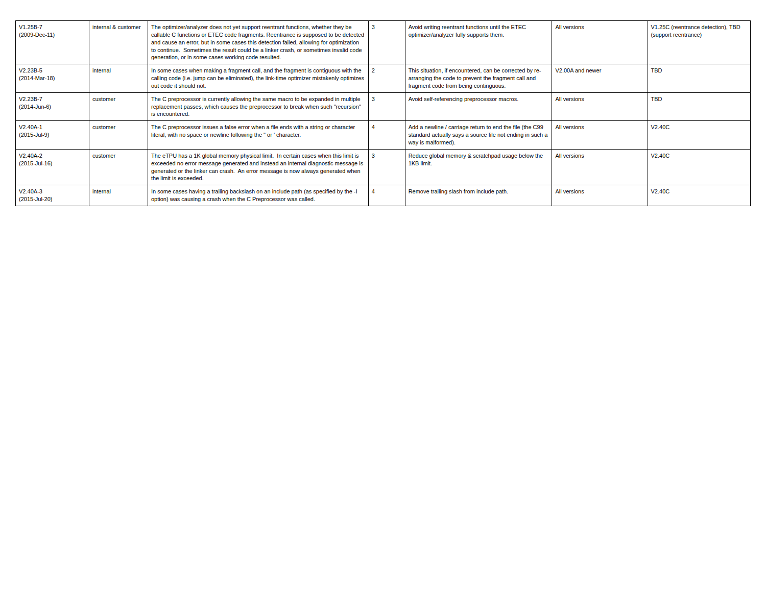| V1.25B-7 (2009-Dec-11) | internal & customer | The optimizer/analyzer does not yet support reentrant functions, whether they be callable C functions or ETEC code fragments. Reentrance is supposed to be detected and cause an error, but in some cases this detection failed, allowing for optimization to continue. Sometimes the result could be a linker crash, or sometimes invalid code generation, or in some cases working code resulted. | 3 | Avoid writing reentrant functions until the ETEC optimizer/analyzer fully supports them. | All versions | V1.25C (reentrance detection), TBD (support reentrance) |
| V2.23B-5 (2014-Mar-18) | internal | In some cases when making a fragment call, and the fragment is contiguous with the calling code (i.e. jump can be eliminated), the link-time optimizer mistakenly optimizes out code it should not. | 2 | This situation, if encountered, can be corrected by re-arranging the code to prevent the fragment call and fragment code from being continguous. | V2.00A and newer | TBD |
| V2.23B-7 (2014-Jun-6) | customer | The C preprocessor is currently allowing the same macro to be expanded in multiple replacement passes, which causes the preprocessor to break when such "recursion" is encountered. | 3 | Avoid self-referencing preprocessor macros. | All versions | TBD |
| V2.40A-1 (2015-Jul-9) | customer | The C preprocessor issues a false error when a file ends with a string or character literal, with no space or newline following the " or ' character. | 4 | Add a newline / carriage return to end the file (the C99 standard actually says a source file not ending in such a way is malformed). | All versions | V2.40C |
| V2.40A-2 (2015-Jul-16) | customer | The eTPU has a 1K global memory physical limit. In certain cases when this limit is exceeded no error message generated and instead an internal diagnostic message is generated or the linker can crash. An error message is now always generated when the limit is exceeded. | 3 | Reduce global memory & scratchpad usage below the 1KB limit. | All versions | V2.40C |
| V2.40A-3 (2015-Jul-20) | internal | In some cases having a trailing backslash on an include path (as specified by the -I option) was causing a crash when the C Preprocessor was called. | 4 | Remove trailing slash from include path. | All versions | V2.40C |